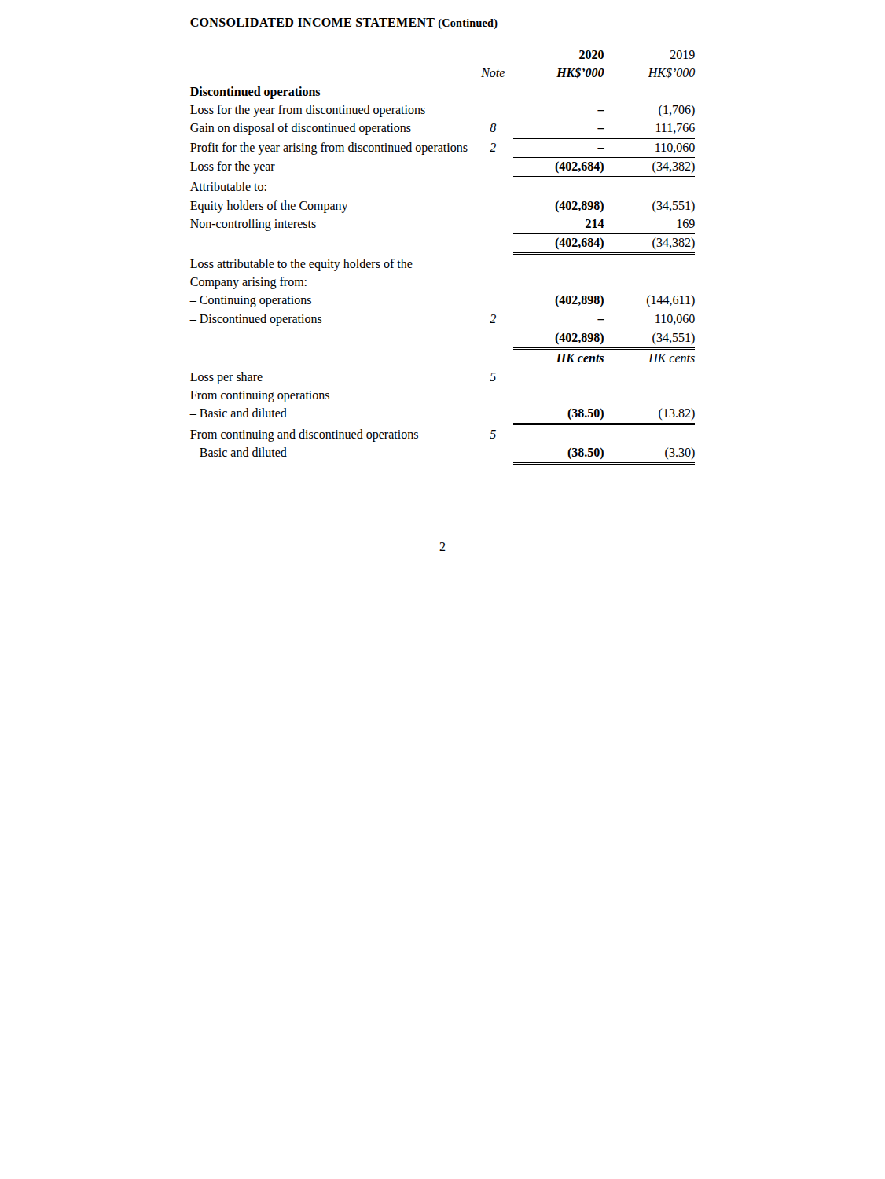CONSOLIDATED INCOME STATEMENT (Continued)
| | | 2020 | 2019 |
| | Note | HK$’000 | HK$’000 |
| Discontinued operations | | | |
| Loss for the year from discontinued operations | | – | (1,706) |
| Gain on disposal of discontinued operations | 8 | – | 111,766 |
| Profit for the year arising from discontinued operations | 2 | – | 110,060 |
| Loss for the year | | (402,684) | (34,382) |
| Attributable to: | | | |
| Equity holders of the Company | | (402,898) | (34,551) |
| Non-controlling interests | | 214 | 169 |
| | | (402,684) | (34,382) |
| Loss attributable to the equity holders of the | | | |
| Company arising from: | | | |
| – Continuing operations | | (402,898) | (144,611) |
| – Discontinued operations | 2 | – | 110,060 |
| | | (402,898) | (34,551) |
| | | HK cents | HK cents |
| Loss per share | 5 | | |
| From continuing operations | | | |
| – Basic and diluted | | (38.50) | (13.82) |
| From continuing and discontinued operations | 5 | | |
| – Basic and diluted | | (38.50) | (3.30) |
2